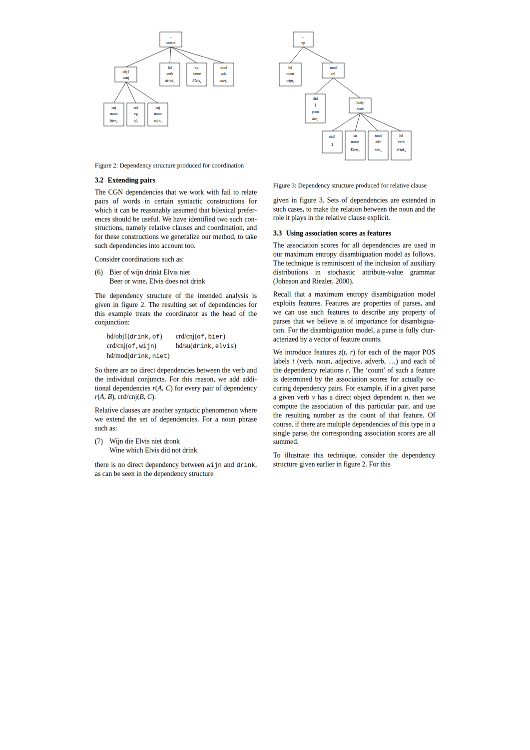– smain obj1 conj hd verb drink₃ su name Elvis₄ mod adv niet₅ cnj noun bier₀ crd vg of₁ cnj noun wijn₂
Figure 2: Dependency structure produced for coordination
3.2 Extending pairs
The CGN dependencies that we work with fail to relate pairs of words in certain syntactic constructions for which it can be reasonably assumed that bilexical preferences should be useful. We have identified two such constructions, namely relative clauses and coordination, and for these constructions we generalize our method, to take such dependencies into account too.
Consider coordinations such as:
(6)
Bier of wijn drinkt Elvis niet
Beer or wine, Elvis does not drink
The dependency structure of the intended analysis is given in figure 2. The resulting set of dependencies for this example treats the coordinator as the head of the conjunction:
| hd/obj1( drink,of ) | crd/cnj( of,bier ) |
| crd/cnj( of,wijn ) | hd/su( drink,elvis ) |
| hd/mod( drink,niet ) | |
So there are no direct dependencies between the verb and the individual conjuncts. For this reason, we add additional dependencies r(A, C) for every pair of dependency r(A, B), crd/cnj(B, C).
Relative clauses are another syntactic phenomenon where we extend the set of dependencies. For a noun phrase such as:
(7)
Wijn die Elvis niet dronk
Wine which Elvis did not drink
there is no direct dependency between wijn and drink, as can be seen in the dependency structure
– np hd noun wijn₀ mod rel rhd 1 pron die₁ body ssub obj1 1 su name Elvis₂ mod adv niet₃ hd verb drink₄
Figure 3: Dependency structure produced for relative clause
given in figure 3. Sets of dependencies are extended in such cases, to make the relation between the noun and the role it plays in the relative clause explicit.
3.3 Using association scores as features
The association scores for all dependencies are used in our maximum entropy disambiguation model as follows. The technique is reminiscent of the inclusion of auxiliary distributions in stochastic attribute-value grammar (Johnson and Riezler, 2000).
Recall that a maximum entropy disambiguation model exploits features. Features are properties of parses, and we can use such features to describe any property of parses that we believe is of importance for disambiguation. For the disambiguation model, a parse is fully characterized by a vector of feature counts.
We introduce features z(t, r) for each of the major POS labels t (verb, noun, adjective, adverb, …) and each of the dependency relations r. The ‘count’ of such a feature is determined by the association scores for actually occuring dependency pairs. For example, if in a given parse a given verb v has a direct object dependent n, then we compute the association of this particular pair, and use the resulting number as the count of that feature. Of course, if there are multiple dependencies of this type in a single parse, the corresponding association scores are all summed.
To illustrate this technique, consider the dependency structure given earlier in figure 2. For this